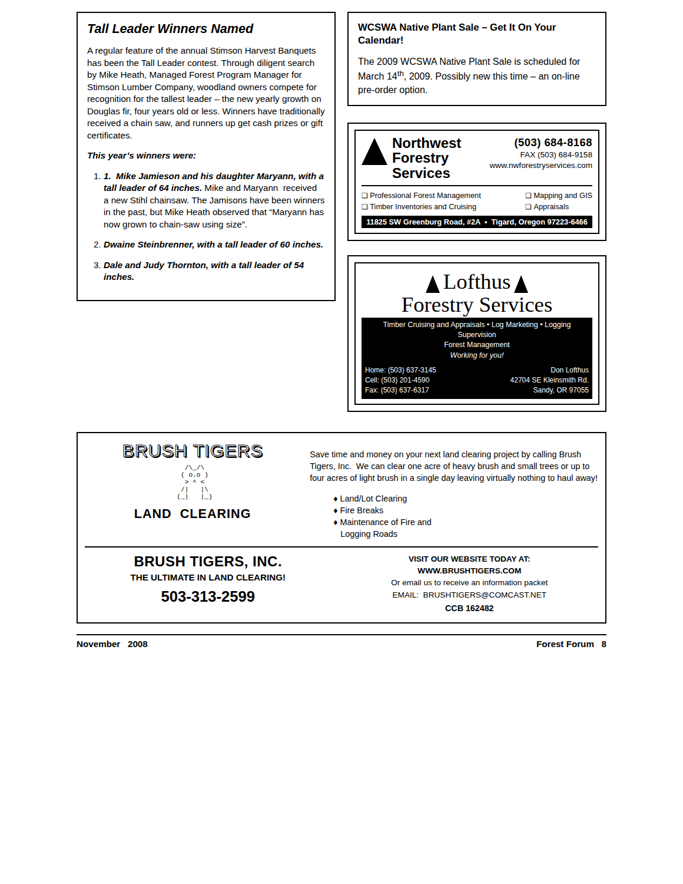Tall Leader Winners Named
A regular feature of the annual Stimson Harvest Banquets has been the Tall Leader contest. Through diligent search by Mike Heath, Managed Forest Program Manager for Stimson Lumber Company, woodland owners compete for recognition for the tallest leader – the new yearly growth on Douglas fir, four years old or less. Winners have traditionally received a chain saw, and runners up get cash prizes or gift certificates.
This year’s winners were:
1. Mike Jamieson and his daughter Maryann, with a tall leader of 64 inches. Mike and Maryann received a new Stihl chainsaw. The Jamisons have been winners in the past, but Mike Heath observed that “Maryann has now grown to chain-saw using size”.
Dwaine Steinbrenner, with a tall leader of 60 inches.
Dale and Judy Thornton, with a tall leader of 54 inches.
WCSWA Native Plant Sale – Get It On Your Calendar!
The 2009 WCSWA Native Plant Sale is scheduled for March 14th, 2009. Possibly new this time – an on-line pre-order option.
Northwest
Forestry
Services
(503) 684-8168
FAX (503) 684-9158
www.nwforestryservices.com
Professional Forest Management
Timber Inventories and Cruising
Mapping and GIS
Appraisals
11825 SW Greenburg Road, #2A • Tigard, Oregon 97223-6466
Lofthus Forestry Services
Timber Cruising and Appraisals • Log Marketing • Logging Supervision
Forest Management
Working for you!
Home: (503) 637-3145
Cell: (503) 201-4590
Fax: (503) 637-6317
Don Lofthus
42704 SE Kleinsmith Rd.
Sandy, OR 97055
BRUSH TIGERS
/\_/\ ( o.o ) > ^ < /| |\ (_| |_)
LAND CLEARING
Save time and money on your next land clearing project by calling Brush Tigers, Inc. We can clear one acre of heavy brush and small trees or up to four acres of light brush in a single day leaving virtually nothing to haul away!
Land/Lot Clearing
Fire Breaks
Maintenance of Fire and
Logging Roads
BRUSH TIGERS, INC.
THE ULTIMATE IN LAND CLEARING!
503-313-2599
VISIT OUR WEBSITE TODAY AT:
WWW.BRUSHTIGERS.COM
Or email us to receive an information packet
EMAIL: BRUSHTIGERS@COMCAST.NET
CCB 162482
November 2008
Forest Forum 8